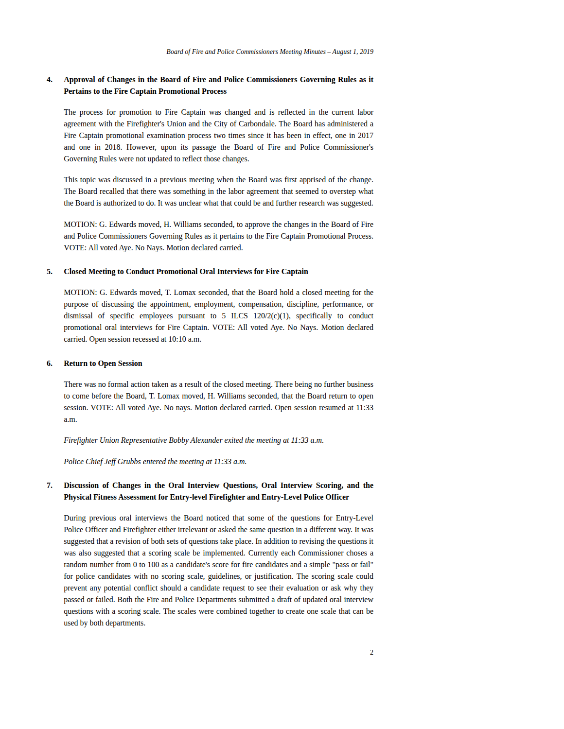Board of Fire and Police Commissioners Meeting Minutes – August 1, 2019
4. Approval of Changes in the Board of Fire and Police Commissioners Governing Rules as it Pertains to the Fire Captain Promotional Process
The process for promotion to Fire Captain was changed and is reflected in the current labor agreement with the Firefighter's Union and the City of Carbondale. The Board has administered a Fire Captain promotional examination process two times since it has been in effect, one in 2017 and one in 2018. However, upon its passage the Board of Fire and Police Commissioner's Governing Rules were not updated to reflect those changes.
This topic was discussed in a previous meeting when the Board was first apprised of the change. The Board recalled that there was something in the labor agreement that seemed to overstep what the Board is authorized to do. It was unclear what that could be and further research was suggested.
MOTION: G. Edwards moved, H. Williams seconded, to approve the changes in the Board of Fire and Police Commissioners Governing Rules as it pertains to the Fire Captain Promotional Process. VOTE: All voted Aye. No Nays. Motion declared carried.
5. Closed Meeting to Conduct Promotional Oral Interviews for Fire Captain
MOTION: G. Edwards moved, T. Lomax seconded, that the Board hold a closed meeting for the purpose of discussing the appointment, employment, compensation, discipline, performance, or dismissal of specific employees pursuant to 5 ILCS 120/2(c)(1), specifically to conduct promotional oral interviews for Fire Captain. VOTE: All voted Aye. No Nays. Motion declared carried. Open session recessed at 10:10 a.m.
6. Return to Open Session
There was no formal action taken as a result of the closed meeting. There being no further business to come before the Board, T. Lomax moved, H. Williams seconded, that the Board return to open session. VOTE: All voted Aye. No nays. Motion declared carried. Open session resumed at 11:33 a.m.
Firefighter Union Representative Bobby Alexander exited the meeting at 11:33 a.m.
Police Chief Jeff Grubbs entered the meeting at 11:33 a.m.
7. Discussion of Changes in the Oral Interview Questions, Oral Interview Scoring, and the Physical Fitness Assessment for Entry-level Firefighter and Entry-Level Police Officer
During previous oral interviews the Board noticed that some of the questions for Entry-Level Police Officer and Firefighter either irrelevant or asked the same question in a different way. It was suggested that a revision of both sets of questions take place. In addition to revising the questions it was also suggested that a scoring scale be implemented. Currently each Commissioner choses a random number from 0 to 100 as a candidate's score for fire candidates and a simple "pass or fail" for police candidates with no scoring scale, guidelines, or justification. The scoring scale could prevent any potential conflict should a candidate request to see their evaluation or ask why they passed or failed. Both the Fire and Police Departments submitted a draft of updated oral interview questions with a scoring scale. The scales were combined together to create one scale that can be used by both departments.
2